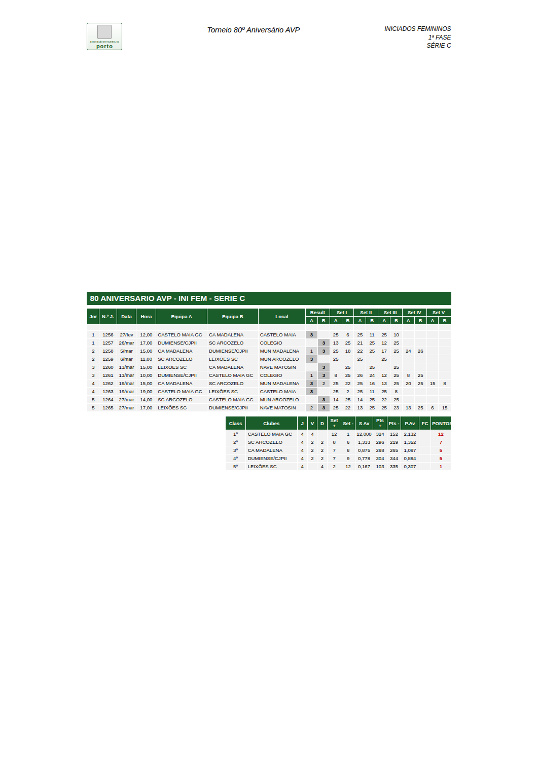ASSOCIAÇÃO DE VOLEIBOL DO
porto
Torneio 80º Aniversário AVP
INICIADOS FEMININOS
1ª FASE
SÉRIE C
80 ANIVERSARIO AVP - INI FEM - SERIE C
| Jor | N.º J. | Data | Hora | Equipa A | Equipa B | Local | Result | Set I | Set II | Set III | Set IV | Set V |
| --- | --- | --- | --- | --- | --- | --- | --- | --- | --- | --- | --- | --- |
| A | B | A | B | A | B | A | B | A | B | A | B |
| 1 | 1256 | 27/fev | 12,00 | CASTELO MAIA GC | CA MADALENA | CASTELO MAIA | 3 | | 25 | 6 | 25 | 11 | 25 | 10 | | | | |
| 1 | 1257 | 26/mar | 17,00 | DUMIENSE/CJPII | SC ARCOZELO | COLEGIO | | 3 | 13 | 25 | 21 | 25 | 12 | 25 | | | | |
| 2 | 1258 | 5/mar | 15,00 | CA MADALENA | DUMIENSE/CJPII | MUN MADALENA | 1 | 3 | 25 | 18 | 22 | 25 | 17 | 25 | 24 | 26 | | |
| 2 | 1259 | 6/mar | 11,00 | SC ARCOZELO | LEIXÕES SC | MUN ARCOZELO | 3 | | 25 | | 25 | | 25 | | | | | |
| 3 | 1260 | 13/mar | 15,00 | LEIXÕES SC | CA MADALENA | NAVE MATOSIN | | 3 | | 25 | | 25 | | 25 | | | | |
| 3 | 1261 | 13/mar | 10,00 | DUMIENSE/CJPII | CASTELO MAIA GC | COLEGIO | 1 | 3 | 8 | 25 | 26 | 24 | 12 | 25 | 8 | 25 | | |
| 4 | 1262 | 19/mar | 15,00 | CA MADALENA | SC ARCOZELO | MUN MADALENA | 3 | 2 | 25 | 22 | 25 | 16 | 13 | 25 | 20 | 25 | 15 | 8 |
| 4 | 1263 | 19/mar | 19,00 | CASTELO MAIA GC | LEIXÕES SC | CASTELO MAIA | 3 | | 25 | 2 | 25 | 11 | 25 | 8 | | | | |
| 5 | 1264 | 27/mar | 14,00 | SC ARCOZELO | CASTELO MAIA GC | MUN ARCOZELO | | 3 | 14 | 25 | 14 | 25 | 22 | 25 | | | | |
| 5 | 1265 | 27/mar | 17,00 | LEIXÕES SC | DUMIENSE/CJPII | NAVE MATOSIN | 2 | 3 | 25 | 22 | 13 | 25 | 25 | 23 | 13 | 25 | 6 | 15 |
| Class | Clubes | J | V | D | Set + | Set - | S Av | Pts + | Pts - | P.Av | FC | PONTOS |
| --- | --- | --- | --- | --- | --- | --- | --- | --- | --- | --- | --- | --- |
| 1º | CASTELO MAIA GC | 4 | 4 | | 12 | 1 | 12,000 | 324 | 152 | 2,132 | | 12 |
| 2º | SC ARCOZELO | 4 | 2 | 2 | 8 | 6 | 1,333 | 296 | 219 | 1,352 | | 7 |
| 3º | CA MADALENA | 4 | 2 | 2 | 7 | 8 | 0,875 | 288 | 265 | 1,087 | | 5 |
| 4º | DUMIENSE/CJPII | 4 | 2 | 2 | 7 | 9 | 0,778 | 304 | 344 | 0,884 | | 5 |
| 5º | LEIXÕES SC | 4 | | 4 | 2 | 12 | 0,167 | 103 | 335 | 0,307 | | 1 |